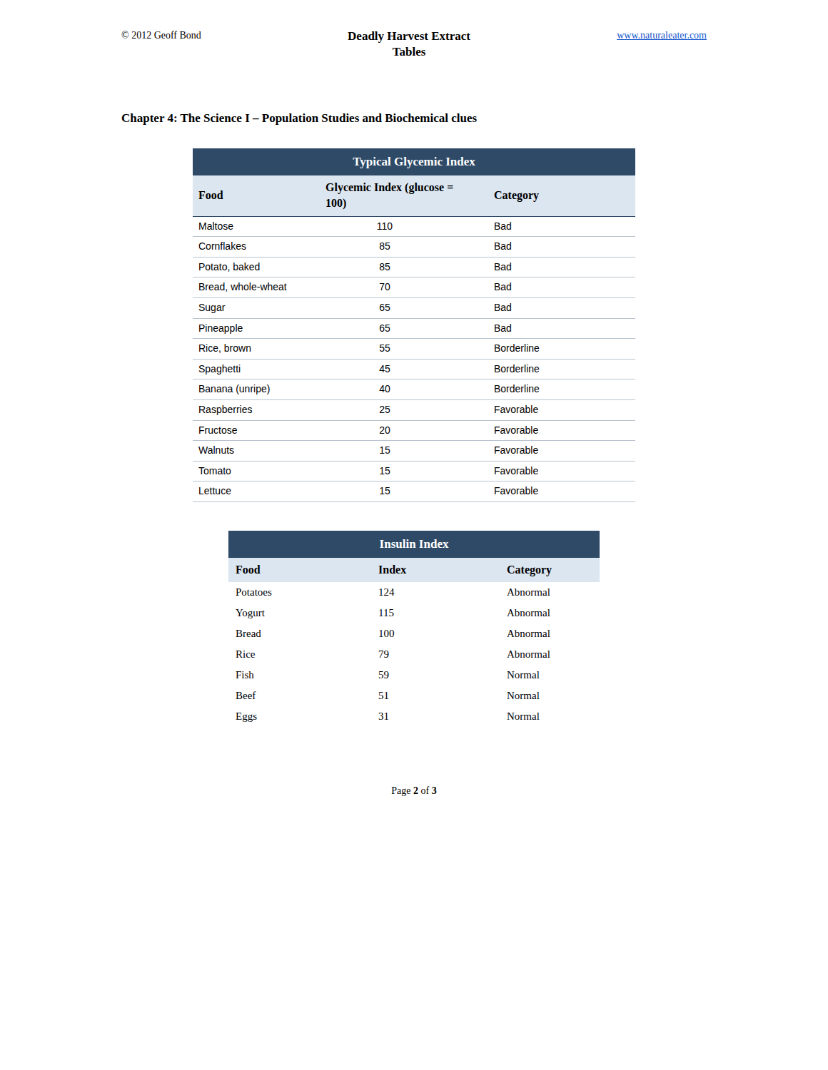© 2012 Geoff Bond
Deadly Harvest Extract
Tables
www.naturaleater.com
Chapter 4: The Science I – Population Studies and Biochemical clues
Typical Glycemic Index
| Food | Glycemic Index (glucose = 100) | Category |
| --- | --- | --- |
| Maltose | 110 | Bad |
| Cornflakes | 85 | Bad |
| Potato, baked | 85 | Bad |
| Bread, whole-wheat | 70 | Bad |
| Sugar | 65 | Bad |
| Pineapple | 65 | Bad |
| Rice, brown | 55 | Borderline |
| Spaghetti | 45 | Borderline |
| Banana (unripe) | 40 | Borderline |
| Raspberries | 25 | Favorable |
| Fructose | 20 | Favorable |
| Walnuts | 15 | Favorable |
| Tomato | 15 | Favorable |
| Lettuce | 15 | Favorable |
Insulin Index
| Food | Index | Category |
| --- | --- | --- |
| Potatoes | 124 | Abnormal |
| Yogurt | 115 | Abnormal |
| Bread | 100 | Abnormal |
| Rice | 79 | Abnormal |
| Fish | 59 | Normal |
| Beef | 51 | Normal |
| Eggs | 31 | Normal |
Page 2 of 3